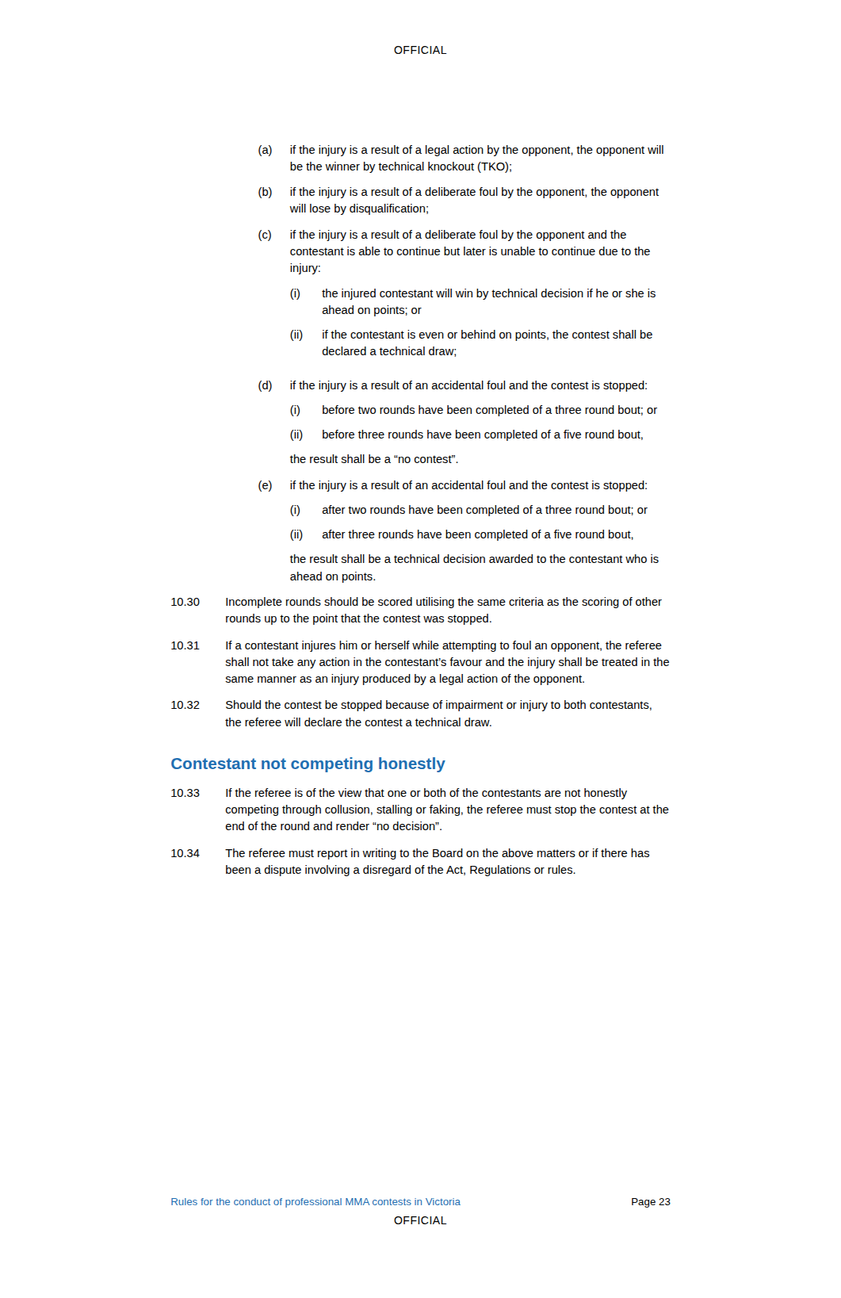OFFICIAL
(a) if the injury is a result of a legal action by the opponent, the opponent will be the winner by technical knockout (TKO);
(b) if the injury is a result of a deliberate foul by the opponent, the opponent will lose by disqualification;
(c) if the injury is a result of a deliberate foul by the opponent and the contestant is able to continue but later is unable to continue due to the injury:
(i) the injured contestant will win by technical decision if he or she is ahead on points; or
(ii) if the contestant is even or behind on points, the contest shall be declared a technical draw;
(d) if the injury is a result of an accidental foul and the contest is stopped:
(i) before two rounds have been completed of a three round bout; or
(ii) before three rounds have been completed of a five round bout,
the result shall be a “no contest”.
(e) if the injury is a result of an accidental foul and the contest is stopped:
(i) after two rounds have been completed of a three round bout; or
(ii) after three rounds have been completed of a five round bout,
the result shall be a technical decision awarded to the contestant who is ahead on points.
10.30
Incomplete rounds should be scored utilising the same criteria as the scoring of other rounds up to the point that the contest was stopped.
10.31
If a contestant injures him or herself while attempting to foul an opponent, the referee shall not take any action in the contestant’s favour and the injury shall be treated in the same manner as an injury produced by a legal action of the opponent.
10.32
Should the contest be stopped because of impairment or injury to both contestants, the referee will declare the contest a technical draw.
Contestant not competing honestly
10.33
If the referee is of the view that one or both of the contestants are not honestly competing through collusion, stalling or faking, the referee must stop the contest at the end of the round and render “no decision”.
10.34
The referee must report in writing to the Board on the above matters or if there has been a dispute involving a disregard of the Act, Regulations or rules.
Rules for the conduct of professional MMA contests in Victoria
Page 23
OFFICIAL